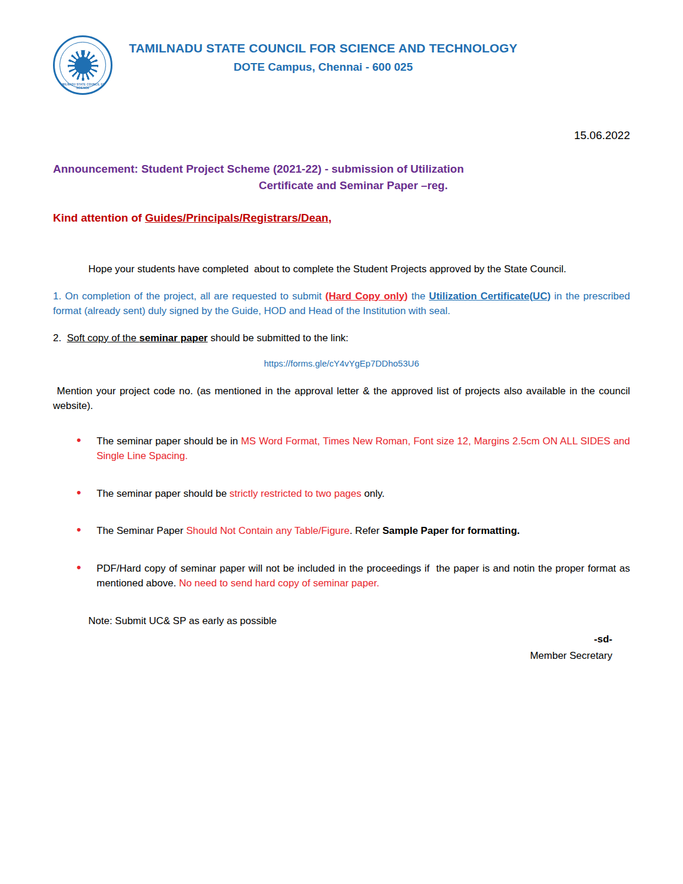TAMILNADU STATE COUNCIL FOR SCIENCE
TAMILNADU STATE COUNCIL FOR SCIENCE AND TECHNOLOGY
DOTE Campus, Chennai - 600 025
15.06.2022
Announcement: Student Project Scheme (2021-22) - submission of Utilization Certificate and Seminar Paper –reg.
Kind attention of Guides/Principals/Registrars/Dean,
Hope your students have completed about to complete the Student Projects approved by the State Council.
1. On completion of the project, all are requested to submit (Hard Copy only) the Utilization Certificate(UC) in the prescribed format (already sent) duly signed by the Guide, HOD and Head of the Institution with seal.
2. Soft copy of the seminar paper should be submitted to the link:
https://forms.gle/cY4vYgEp7DDho53U6
Mention your project code no. (as mentioned in the approval letter & the approved list of projects also available in the council website).
The seminar paper should be in MS Word Format, Times New Roman, Font size 12, Margins 2.5cm ON ALL SIDES and Single Line Spacing.
The seminar paper should be strictly restricted to two pages only.
The Seminar Paper Should Not Contain any Table/Figure. Refer Sample Paper for formatting.
PDF/Hard copy of seminar paper will not be included in the proceedings if the paper is and notin the proper format as mentioned above. No need to send hard copy of seminar paper.
Note: Submit UC& SP as early as possible
-sd- Member Secretary